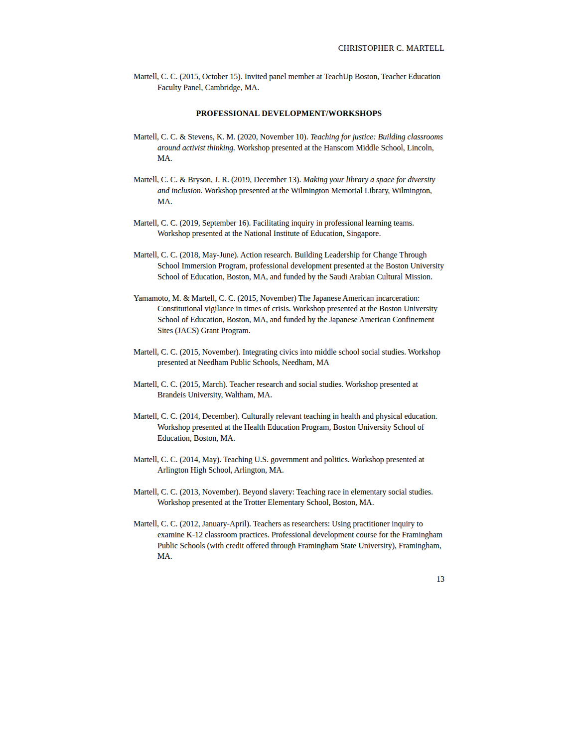CHRISTOPHER C. MARTELL
Martell, C. C. (2015, October 15). Invited panel member at TeachUp Boston, Teacher Education Faculty Panel, Cambridge, MA.
PROFESSIONAL DEVELOPMENT/WORKSHOPS
Martell, C. C. & Stevens, K. M. (2020, November 10). Teaching for justice: Building classrooms around activist thinking. Workshop presented at the Hanscom Middle School, Lincoln, MA.
Martell, C. C. & Bryson, J. R. (2019, December 13). Making your library a space for diversity and inclusion. Workshop presented at the Wilmington Memorial Library, Wilmington, MA.
Martell, C. C. (2019, September 16). Facilitating inquiry in professional learning teams. Workshop presented at the National Institute of Education, Singapore.
Martell, C. C. (2018, May-June). Action research. Building Leadership for Change Through School Immersion Program, professional development presented at the Boston University School of Education, Boston, MA, and funded by the Saudi Arabian Cultural Mission.
Yamamoto, M. & Martell, C. C. (2015, November) The Japanese American incarceration: Constitutional vigilance in times of crisis. Workshop presented at the Boston University School of Education, Boston, MA, and funded by the Japanese American Confinement Sites (JACS) Grant Program.
Martell, C. C. (2015, November). Integrating civics into middle school social studies. Workshop presented at Needham Public Schools, Needham, MA
Martell, C. C. (2015, March). Teacher research and social studies. Workshop presented at Brandeis University, Waltham, MA.
Martell, C. C. (2014, December). Culturally relevant teaching in health and physical education. Workshop presented at the Health Education Program, Boston University School of Education, Boston, MA.
Martell, C. C. (2014, May). Teaching U.S. government and politics. Workshop presented at Arlington High School, Arlington, MA.
Martell, C. C. (2013, November). Beyond slavery: Teaching race in elementary social studies. Workshop presented at the Trotter Elementary School, Boston, MA.
Martell, C. C. (2012, January-April). Teachers as researchers: Using practitioner inquiry to examine K-12 classroom practices. Professional development course for the Framingham Public Schools (with credit offered through Framingham State University), Framingham, MA.
13